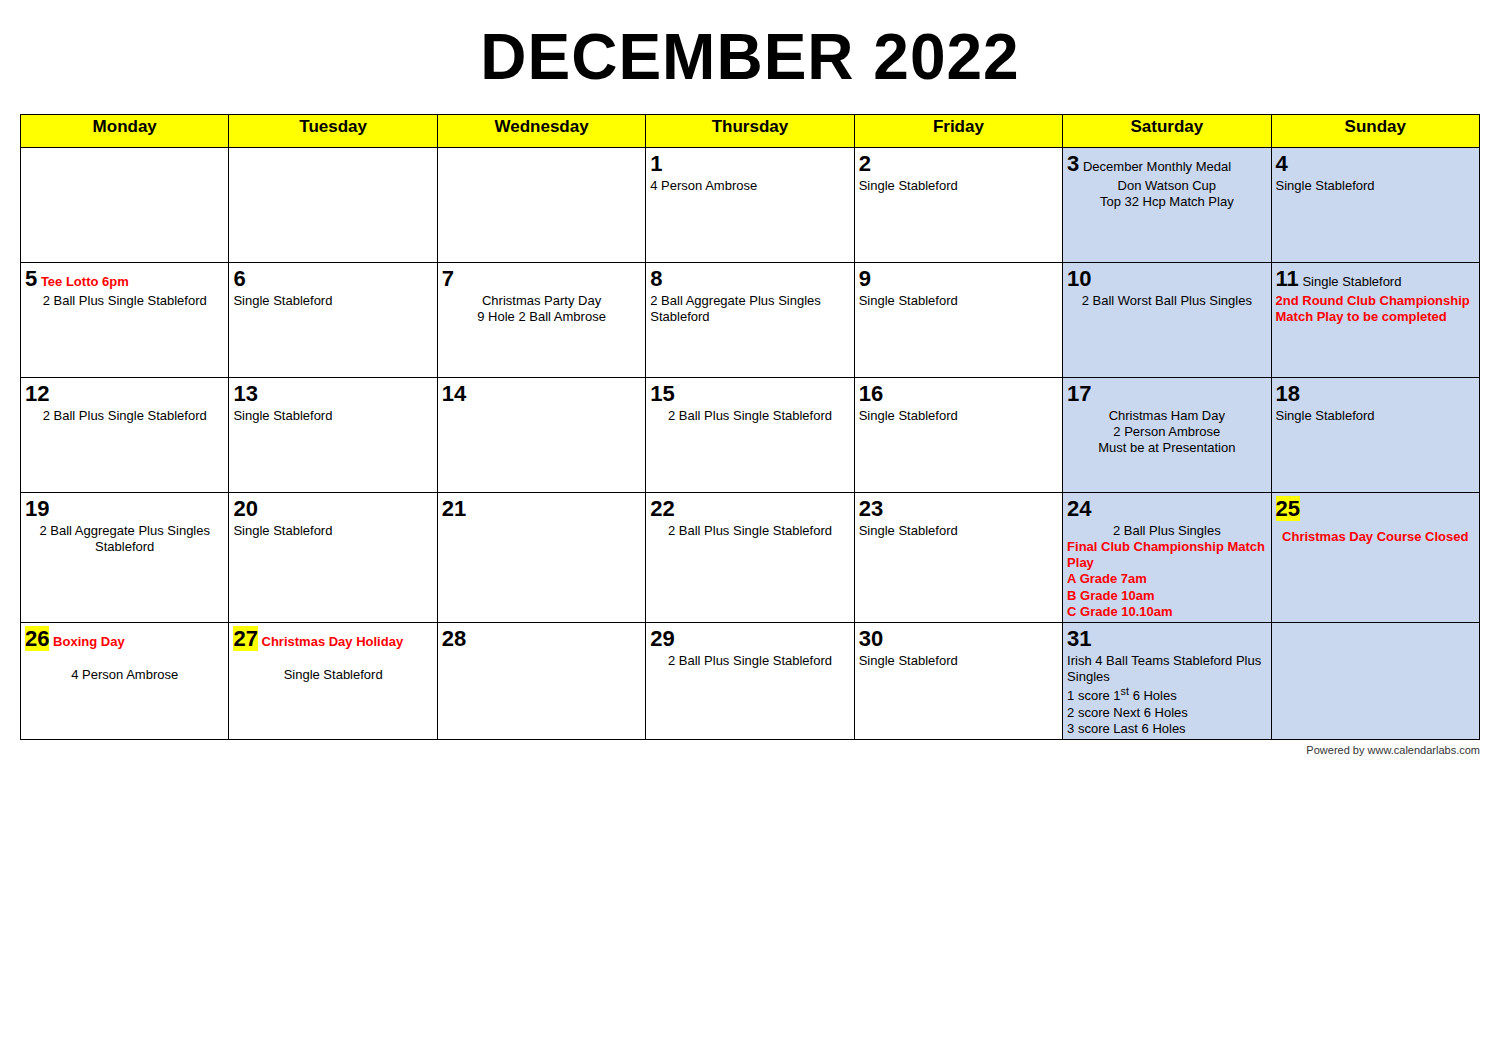DECEMBER 2022
| Monday | Tuesday | Wednesday | Thursday | Friday | Saturday | Sunday |
| --- | --- | --- | --- | --- | --- | --- |
| | | | 1 4 Person Ambrose | 2 Single Stableford | 3 December Monthly Medal Don Watson Cup Top 32 Hcp Match Play | 4 Single Stableford |
| 5 Tee Lotto 6pm 2 Ball Plus Single Stableford | 6 Single Stableford | 7 Christmas Party Day 9 Hole 2 Ball Ambrose | 8 2 Ball Aggregate Plus Singles Stableford | 9 Single Stableford | 10 2 Ball Worst Ball Plus Singles | 11 Single Stableford 2nd Round Club Championship Match Play to be completed |
| 12 2 Ball Plus Single Stableford | 13 Single Stableford | 14 | 15 2 Ball Plus Single Stableford | 16 Single Stableford | 17 Christmas Ham Day 2 Person Ambrose Must be at Presentation | 18 Single Stableford |
| 19 2 Ball Aggregate Plus Singles Stableford | 20 Single Stableford | 21 | 22 2 Ball Plus Single Stableford | 23 Single Stableford | 24 2 Ball Plus Singles Final Club Championship Match Play A Grade 7am B Grade 10am C Grade 10.10am | 25 Christmas Day Course Closed |
| 26 Boxing Day 4 Person Ambrose | 27 Christmas Day Holiday Single Stableford | 28 | 29 2 Ball Plus Single Stableford | 30 Single Stableford | 31 Irish 4 Ball Teams Stableford Plus Singles 1 score 1 st 6 Holes 2 score Next 6 Holes 3 score Last 6 Holes | |
Powered by www.calendarlabs.com